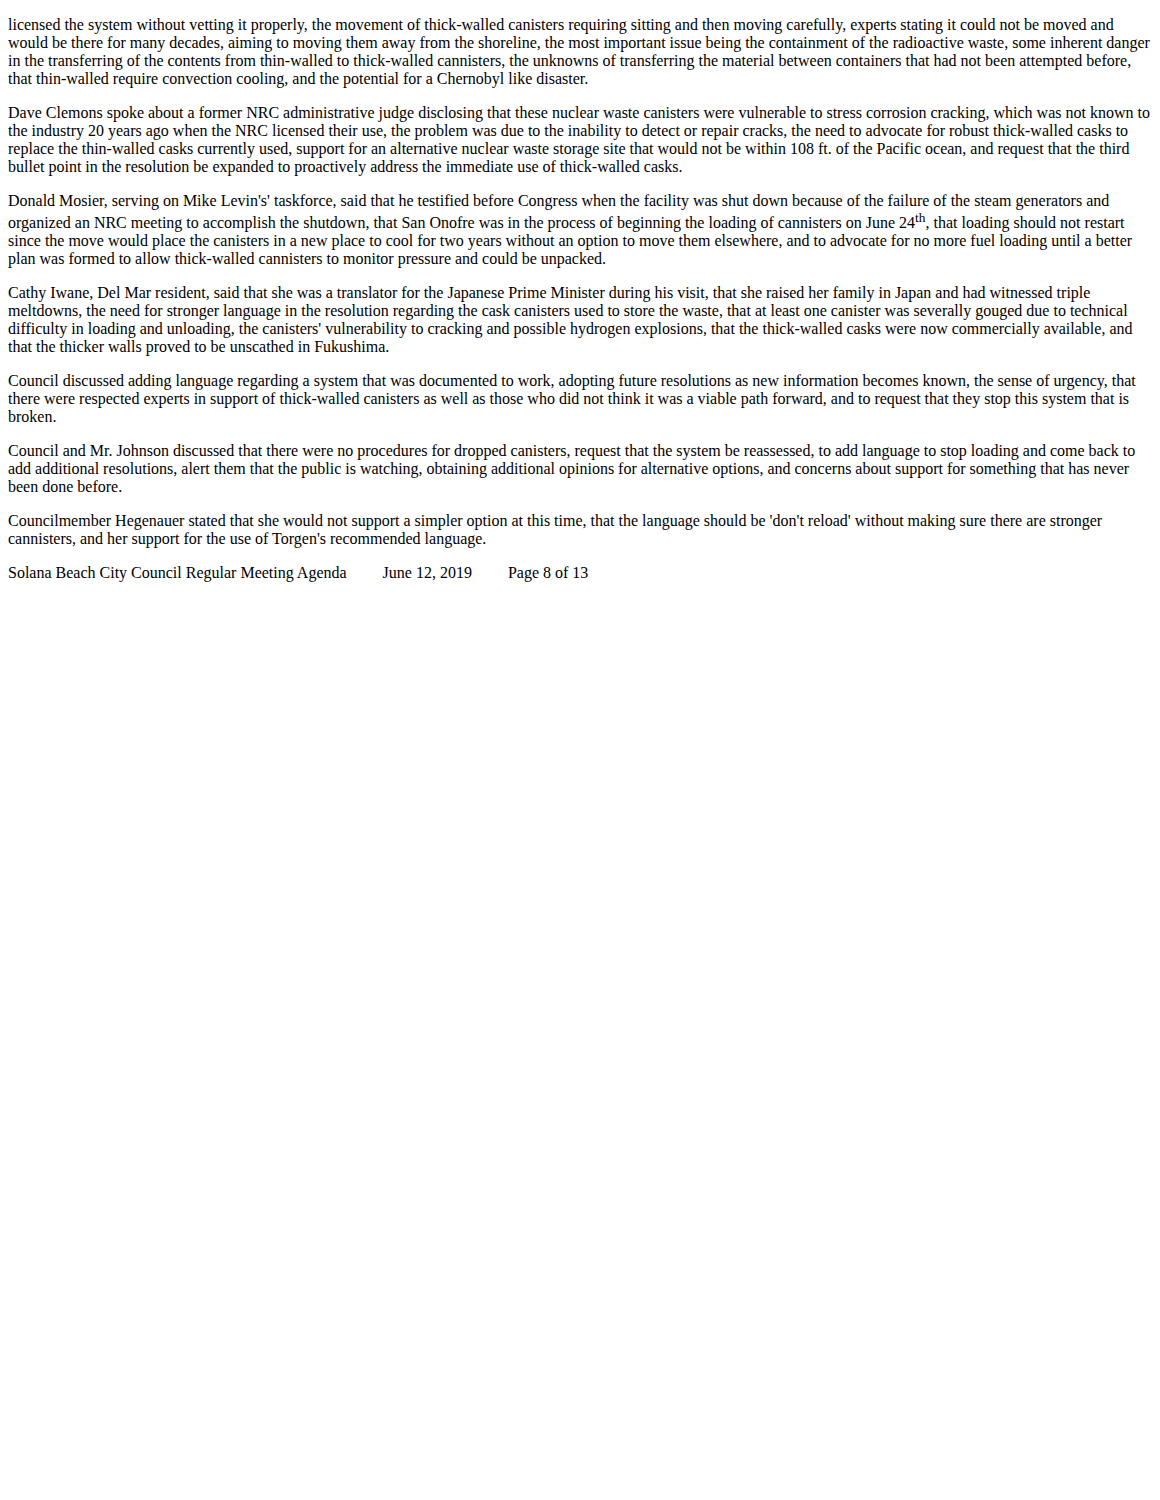licensed the system without vetting it properly, the movement of thick-walled canisters requiring sitting and then moving carefully, experts stating it could not be moved and would be there for many decades, aiming to moving them away from the shoreline, the most important issue being the containment of the radioactive waste, some inherent danger in the transferring of the contents from thin-walled to thick-walled cannisters, the unknowns of transferring the material between containers that had not been attempted before, that thin-walled require convection cooling, and the potential for a Chernobyl like disaster.
Dave Clemons spoke about a former NRC administrative judge disclosing that these nuclear waste canisters were vulnerable to stress corrosion cracking, which was not known to the industry 20 years ago when the NRC licensed their use, the problem was due to the inability to detect or repair cracks, the need to advocate for robust thick-walled casks to replace the thin-walled casks currently used, support for an alternative nuclear waste storage site that would not be within 108 ft. of the Pacific ocean, and request that the third bullet point in the resolution be expanded to proactively address the immediate use of thick-walled casks.
Donald Mosier, serving on Mike Levin's' taskforce, said that he testified before Congress when the facility was shut down because of the failure of the steam generators and organized an NRC meeting to accomplish the shutdown, that San Onofre was in the process of beginning the loading of cannisters on June 24th, that loading should not restart since the move would place the canisters in a new place to cool for two years without an option to move them elsewhere, and to advocate for no more fuel loading until a better plan was formed to allow thick-walled cannisters to monitor pressure and could be unpacked.
Cathy Iwane, Del Mar resident, said that she was a translator for the Japanese Prime Minister during his visit, that she raised her family in Japan and had witnessed triple meltdowns, the need for stronger language in the resolution regarding the cask canisters used to store the waste, that at least one canister was severally gouged due to technical difficulty in loading and unloading, the canisters' vulnerability to cracking and possible hydrogen explosions, that the thick-walled casks were now commercially available, and that the thicker walls proved to be unscathed in Fukushima.
Council discussed adding language regarding a system that was documented to work, adopting future resolutions as new information becomes known, the sense of urgency, that there were respected experts in support of thick-walled canisters as well as those who did not think it was a viable path forward, and to request that they stop this system that is broken.
Council and Mr. Johnson discussed that there were no procedures for dropped canisters, request that the system be reassessed, to add language to stop loading and come back to add additional resolutions, alert them that the public is watching, obtaining additional opinions for alternative options, and concerns about support for something that has never been done before.
Councilmember Hegenauer stated that she would not support a simpler option at this time, that the language should be 'don't reload' without making sure there are stronger cannisters, and her support for the use of Torgen's recommended language.
Solana Beach City Council Regular Meeting Agenda June 12, 2019 Page 8 of 13